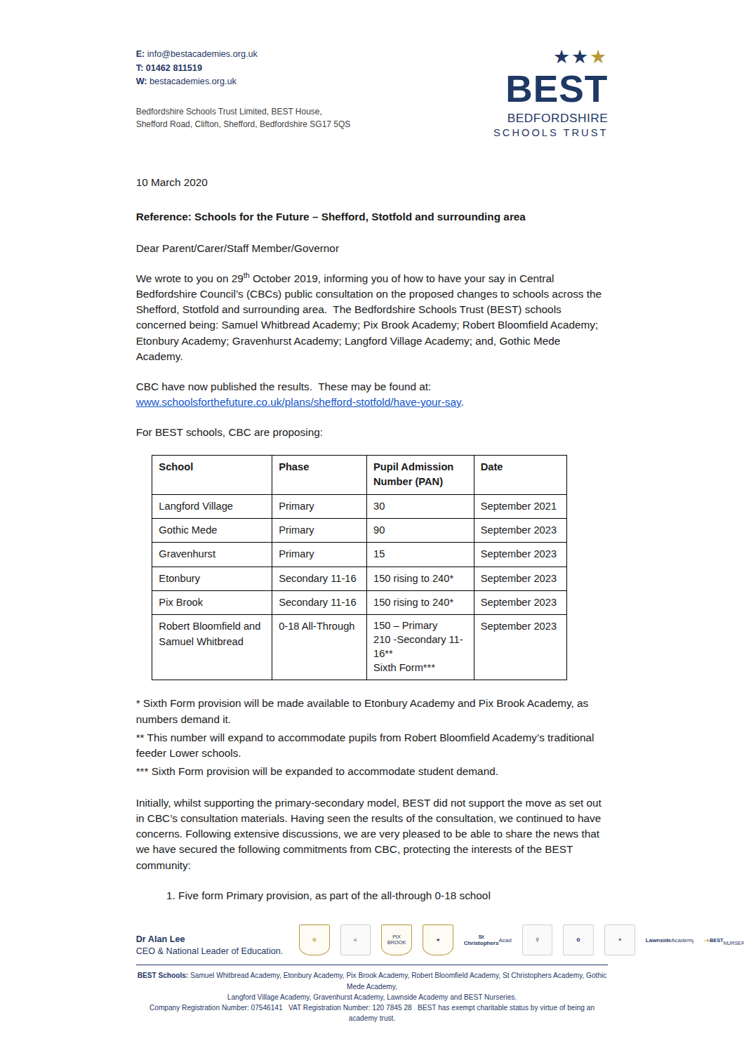E: info@bestacademies.org.uk
T: 01462 811519
W: bestacademies.org.uk
Bedfordshire Schools Trust Limited, BEST House,
Shefford Road, Clifton, Shefford, Bedfordshire SG17 5QS
★★★
BEST
BEDFORDSHIRE
SCHOOLS TRUST
10 March 2020
Reference: Schools for the Future – Shefford, Stotfold and surrounding area
Dear Parent/Carer/Staff Member/Governor
We wrote to you on 29th October 2019, informing you of how to have your say in Central Bedfordshire Council’s (CBCs) public consultation on the proposed changes to schools across the Shefford, Stotfold and surrounding area. The Bedfordshire Schools Trust (BEST) schools concerned being: Samuel Whitbread Academy; Pix Brook Academy; Robert Bloomfield Academy; Etonbury Academy; Gravenhurst Academy; Langford Village Academy; and, Gothic Mede Academy.
CBC have now published the results. These may be found at:
www.schoolsforthefuture.co.uk/plans/shefford-stotfold/have-your-say.
For BEST schools, CBC are proposing:
| School | Phase | Pupil Admission Number (PAN) | Date |
| --- | --- | --- | --- |
| Langford Village | Primary | 30 | September 2021 |
| Gothic Mede | Primary | 90 | September 2023 |
| Gravenhurst | Primary | 15 | September 2023 |
| Etonbury | Secondary 11-16 | 150 rising to 240* | September 2023 |
| Pix Brook | Secondary 11-16 | 150 rising to 240* | September 2023 |
| Robert Bloomfield and Samuel Whitbread | 0-18 All-Through | 150 – Primary 210 -Secondary 11- 16** Sixth Form*** | September 2023 |
* Sixth Form provision will be made available to Etonbury Academy and Pix Brook Academy, as numbers demand it.
** This number will expand to accommodate pupils from Robert Bloomfield Academy’s traditional feeder Lower schools.
*** Sixth Form provision will be expanded to accommodate student demand.
Initially, whilst supporting the primary-secondary model, BEST did not support the move as set out in CBC’s consultation materials. Having seen the results of the consultation, we continued to have concerns. Following extensive discussions, we are very pleased to be able to share the news that we have secured the following commitments from CBC, protecting the interests of the BEST community:
Five form Primary provision, as part of the all-through 0-18 school
Dr Alan Lee
CEO & National Leader of Education.
✿
⚔
PIX
BROOK
★
St Christophers
Academy
⚲
✿
☀
Lawnside
Academy
★★★
BEST
NURSERIES
BEST Schools: Samuel Whitbread Academy, Etonbury Academy, Pix Brook Academy, Robert Bloomfield Academy, St Christophers Academy, Gothic Mede Academy,
Langford Village Academy, Gravenhurst Academy, Lawnside Academy and BEST Nurseries.
Company Registration Number: 07546141 VAT Registration Number: 120 7845 28 BEST has exempt charitable status by virtue of being an academy trust.